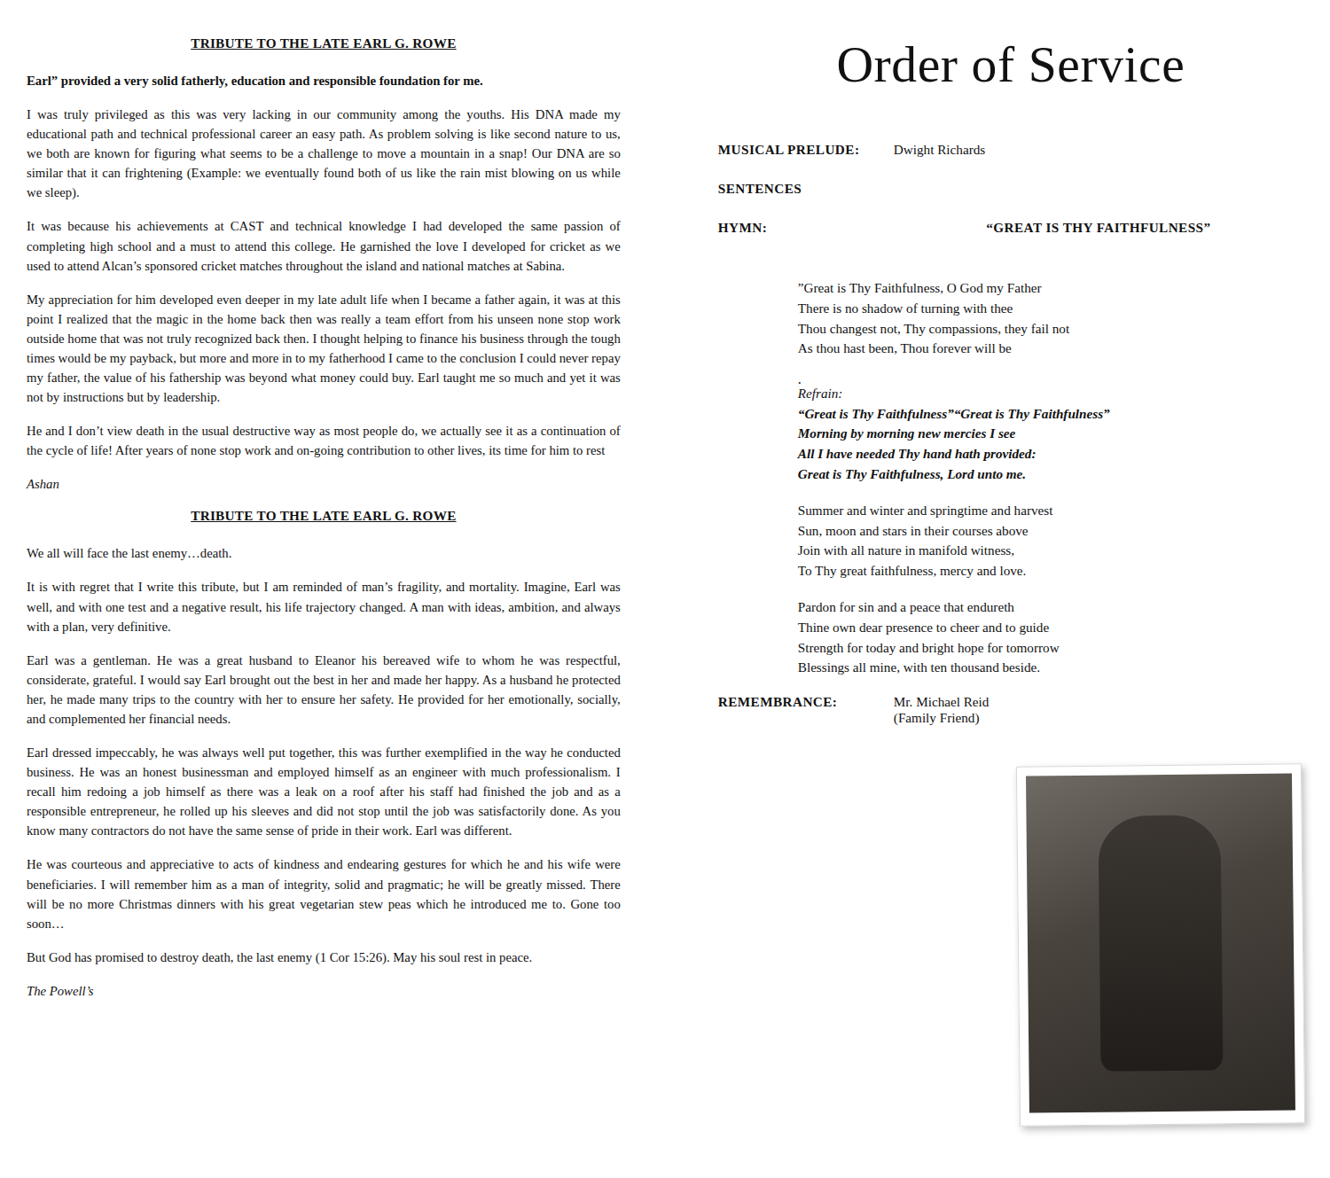TRIBUTE TO THE LATE EARL G. ROWE
Earl” provided a very solid fatherly, education and responsible foundation for me.
I was truly privileged as this was very lacking in our community among the youths. His DNA made my educational path and technical professional career an easy path. As problem solving is like second nature to us, we both are known for figuring what seems to be a challenge to move a mountain in a snap! Our DNA are so similar that it can frightening (Example: we eventually found both of us like the rain mist blowing on us while we sleep).
It was because his achievements at CAST and technical knowledge I had developed the same passion of completing high school and a must to attend this college. He garnished the love I developed for cricket as we used to attend Alcan’s sponsored cricket matches throughout the island and national matches at Sabina.
My appreciation for him developed even deeper in my late adult life when I became a father again, it was at this point I realized that the magic in the home back then was really a team effort from his unseen none stop work outside home that was not truly recognized back then. I thought helping to finance his business through the tough times would be my payback, but more and more in to my fatherhood I came to the conclusion I could never repay my father, the value of his fathership was beyond what money could buy. Earl taught me so much and yet it was not by instructions but by leadership.
He and I don’t view death in the usual destructive way as most people do, we actually see it as a continuation of the cycle of life! After years of none stop work and on-going contribution to other lives, its time for him to rest
Ashan
TRIBUTE TO THE LATE EARL G. ROWE
We all will face the last enemy…death.
It is with regret that I write this tribute, but I am reminded of man’s fragility, and mortality. Imagine, Earl was well, and with one test and a negative result, his life trajectory changed. A man with ideas, ambition, and always with a plan, very definitive.
Earl was a gentleman. He was a great husband to Eleanor his bereaved wife to whom he was respectful, considerate, grateful. I would say Earl brought out the best in her and made her happy. As a husband he protected her, he made many trips to the country with her to ensure her safety. He provided for her emotionally, socially, and complemented her financial needs.
Earl dressed impeccably, he was always well put together, this was further exemplified in the way he conducted business. He was an honest businessman and employed himself as an engineer with much professionalism. I recall him redoing a job himself as there was a leak on a roof after his staff had finished the job and as a responsible entrepreneur, he rolled up his sleeves and did not stop until the job was satisfactorily done. As you know many contractors do not have the same sense of pride in their work. Earl was different.
He was courteous and appreciative to acts of kindness and endearing gestures for which he and his wife were beneficiaries. I will remember him as a man of integrity, solid and pragmatic; he will be greatly missed. There will be no more Christmas dinners with his great vegetarian stew peas which he introduced me to. Gone too soon…
But God has promised to destroy death, the last enemy (1 Cor 15:26). May his soul rest in peace.
The Powell’s
Order of Service
| MUSICAL PRELUDE: | Dwight Richards |
| SENTENCES | |
| HYMN: | “GREAT IS THY FAITHFULNESS” |
”Great is Thy Faithfulness, O God my Father
There is no shadow of turning with thee
Thou changest not, Thy compassions, they fail not
As thou hast been, Thou forever will be
.
Refrain: “Great is Thy Faithfulness”“Great is Thy Faithfulness”
Morning by morning new mercies I see
All I have needed Thy hand hath provided:
Great is Thy Faithfulness, Lord unto me.
Summer and winter and springtime and harvest
Sun, moon and stars in their courses above
Join with all nature in manifold witness,
To Thy great faithfulness, mercy and love.
Pardon for sin and a peace that endureth
Thine own dear presence to cheer and to guide
Strength for today and bright hope for tomorrow
Blessings all mine, with ten thousand beside.
| REMEMBRANCE: | Mr. Michael Reid (Family Friend) |